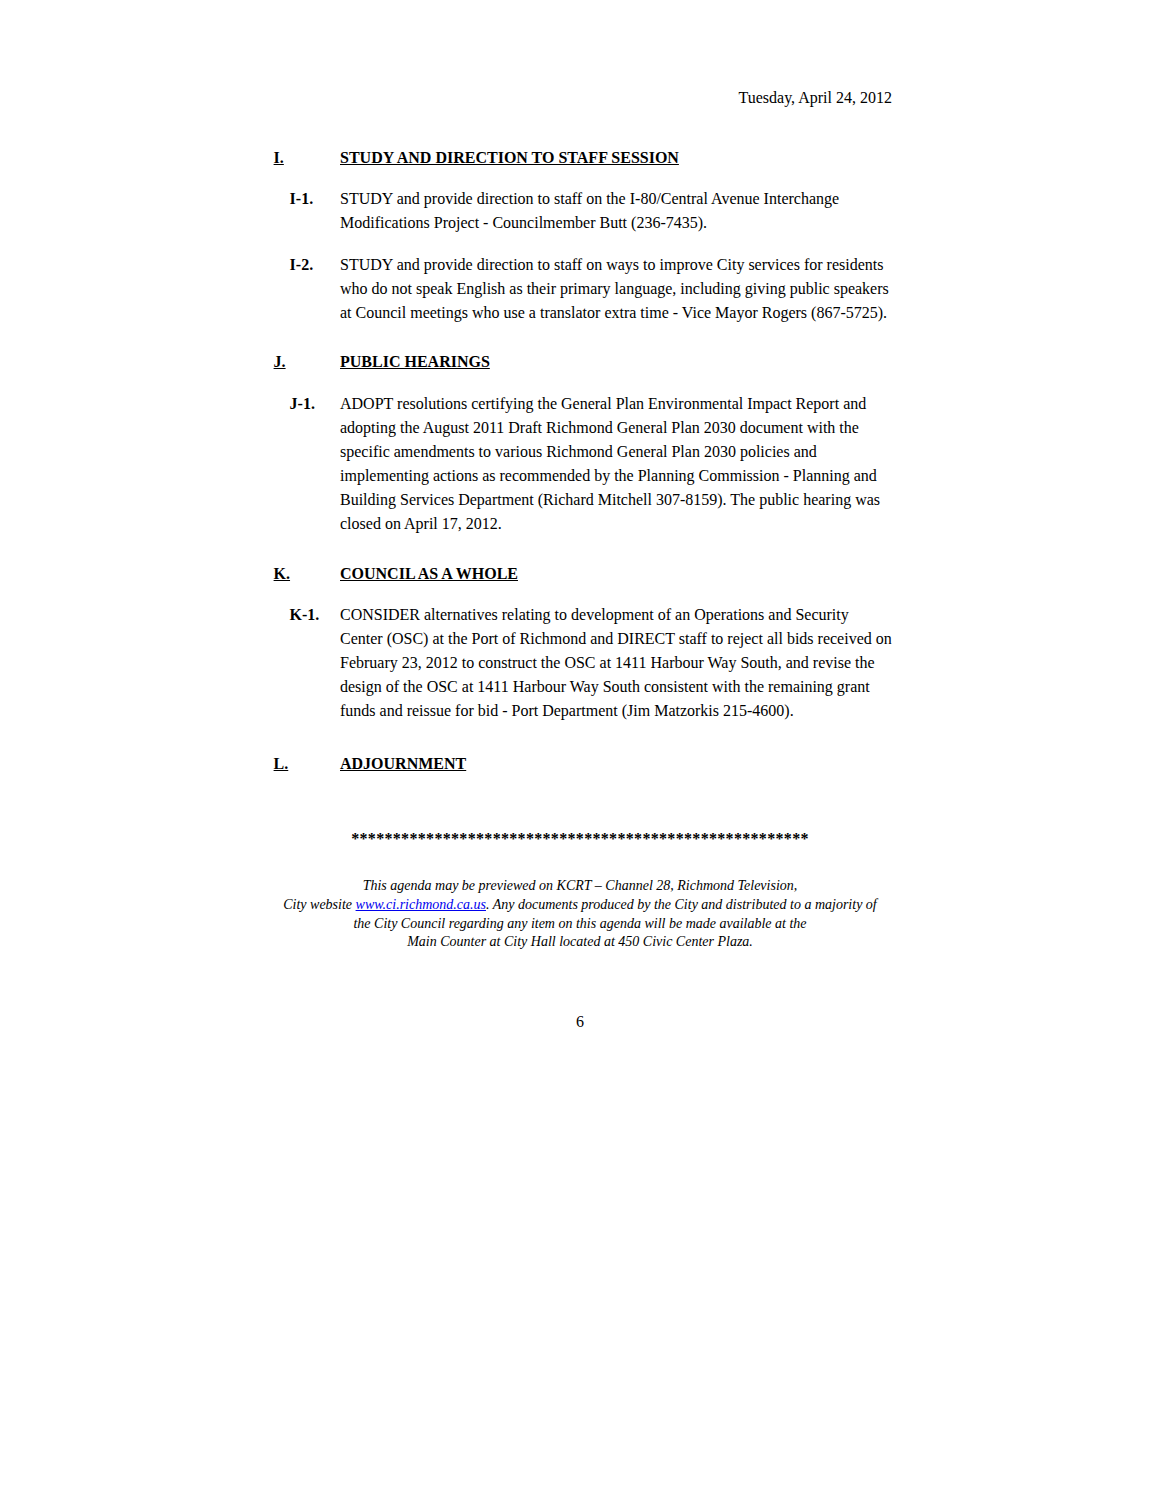Tuesday, April 24, 2012
I.
STUDY AND DIRECTION TO STAFF SESSION
I-1.
STUDY and provide direction to staff on the I-80/Central Avenue Interchange Modifications Project - Councilmember Butt (236-7435).
I-2.
STUDY and provide direction to staff on ways to improve City services for residents who do not speak English as their primary language, including giving public speakers at Council meetings who use a translator extra time - Vice Mayor Rogers (867-5725).
J.
PUBLIC HEARINGS
J-1.
ADOPT resolutions certifying the General Plan Environmental Impact Report and adopting the August 2011 Draft Richmond General Plan 2030 document with the specific amendments to various Richmond General Plan 2030 policies and implementing actions as recommended by the Planning Commission - Planning and Building Services Department (Richard Mitchell 307-8159). The public hearing was closed on April 17, 2012.
K.
COUNCIL AS A WHOLE
K-1.
CONSIDER alternatives relating to development of an Operations and Security Center (OSC) at the Port of Richmond and DIRECT staff to reject all bids received on February 23, 2012 to construct the OSC at 1411 Harbour Way South, and revise the design of the OSC at 1411 Harbour Way South consistent with the remaining grant funds and reissue for bid - Port Department (Jim Matzorkis 215-4600).
L.
ADJOURNMENT
*******************************************************
This agenda may be previewed on KCRT – Channel 28, Richmond Television,
City website www.ci.richmond.ca.us. Any documents produced by the City and distributed to a majority of
the City Council regarding any item on this agenda will be made available at the
Main Counter at City Hall located at 450 Civic Center Plaza.
6